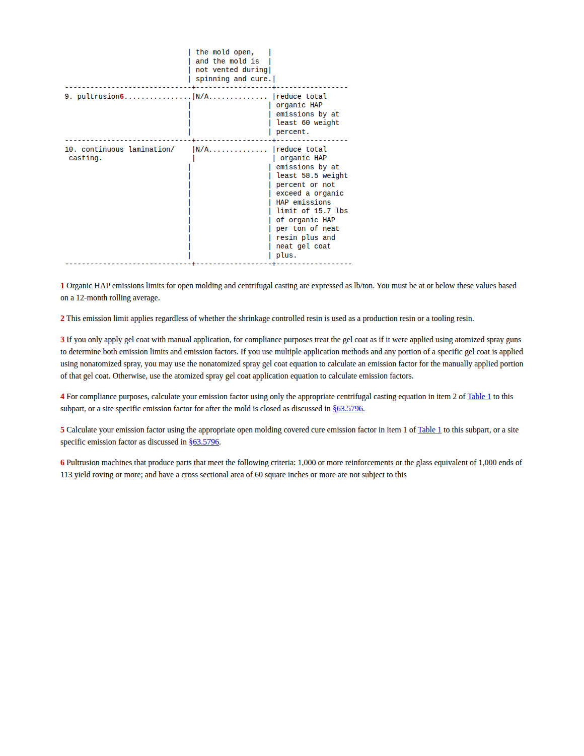| the mold open,   |
                              | and the mold is  |
                              | not vented during|
                              | spinning and cure.|
 ------------------------------+------------------+-----------------
 9. pultrusion6................|N/A.............. |reduce total
                              |                  | organic HAP
                              |                  | emissions by at
                              |                  | least 60 weight
                              |                  | percent.
 ------------------------------+------------------+-----------------
 10. continuous lamination/    |N/A.............. |reduce total
  casting.                     |                  | organic HAP
                              |                  | emissions by at
                              |                  | least 58.5 weight
                              |                  | percent or not
                              |                  | exceed a organic
                              |                  | HAP emissions
                              |                  | limit of 15.7 lbs
                              |                  | of organic HAP
                              |                  | per ton of neat
                              |                  | resin plus and
                              |                  | neat gel coat
                              |                  | plus.
 ------------------------------+------------------+------------------
1 Organic HAP emissions limits for open molding and centrifugal casting are expressed as lb/ton. You must be at or below these values based on a 12-month rolling average.
2 This emission limit applies regardless of whether the shrinkage controlled resin is used as a production resin or a tooling resin.
3 If you only apply gel coat with manual application, for compliance purposes treat the gel coat as if it were applied using atomized spray guns to determine both emission limits and emission factors. If you use multiple application methods and any portion of a specific gel coat is applied using nonatomized spray, you may use the nonatomized spray gel coat equation to calculate an emission factor for the manually applied portion of that gel coat. Otherwise, use the atomized spray gel coat application equation to calculate emission factors.
4 For compliance purposes, calculate your emission factor using only the appropriate centrifugal casting equation in item 2 of Table 1 to this subpart, or a site specific emission factor for after the mold is closed as discussed in §63.5796.
5 Calculate your emission factor using the appropriate open molding covered cure emission factor in item 1 of Table 1 to this subpart, or a site specific emission factor as discussed in §63.5796.
6 Pultrusion machines that produce parts that meet the following criteria: 1,000 or more reinforcements or the glass equivalent of 1,000 ends of 113 yield roving or more; and have a cross sectional area of 60 square inches or more are not subject to this